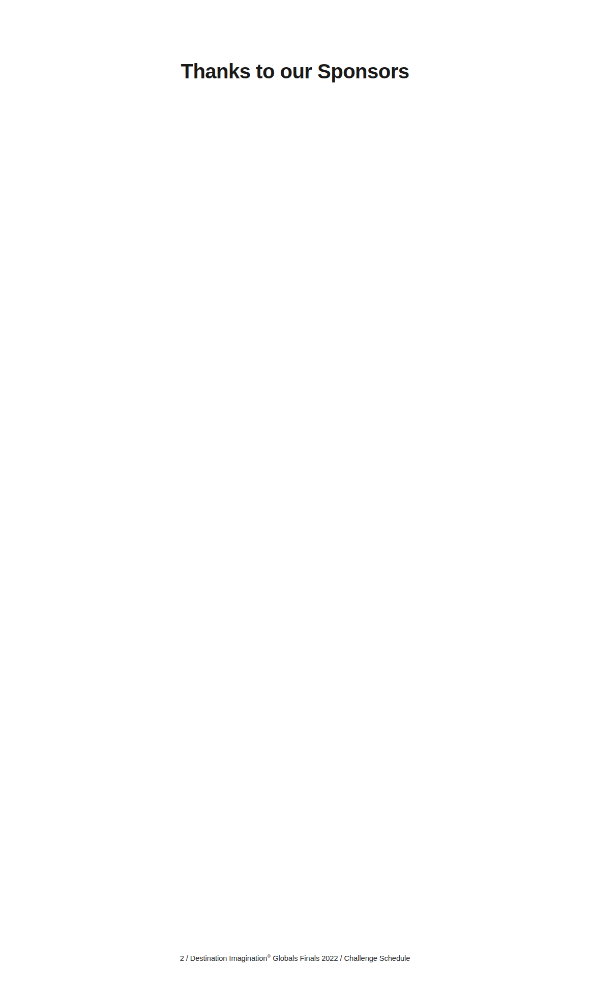Thanks to our Sponsors
2 / Destination Imagination® Globals Finals 2022 / Challenge Schedule